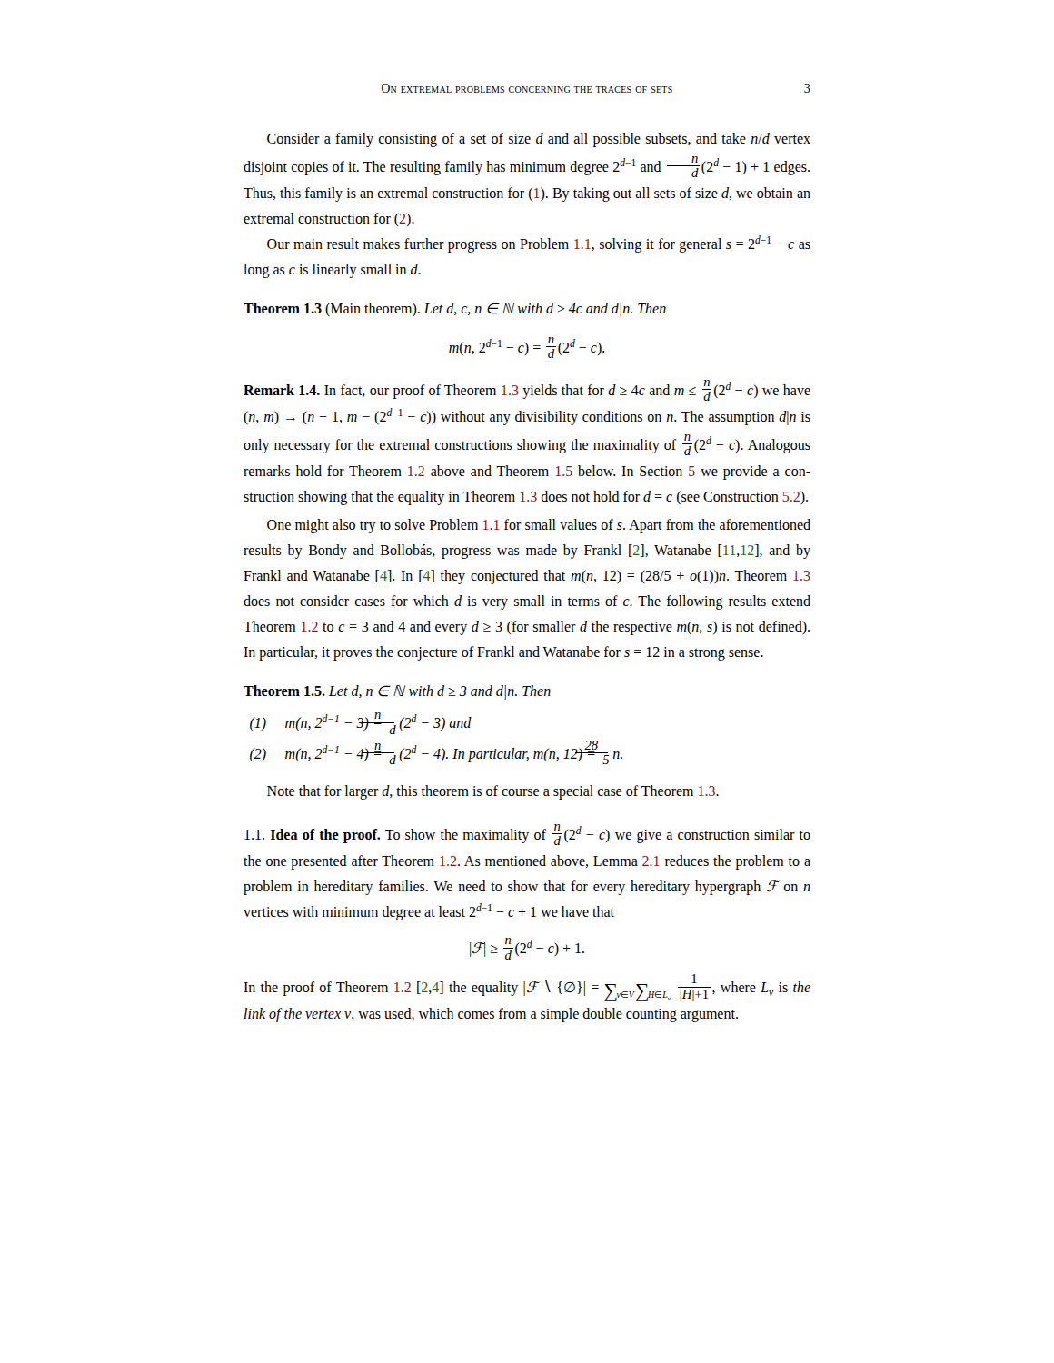On extremal problems concerning the traces of sets 3
Consider a family consisting of a set of size d and all possible subsets, and take n/d vertex disjoint copies of it. The resulting family has minimum degree 2d−1 and nd(2d − 1) + 1 edges. Thus, this family is an extremal construction for (1). By taking out all sets of size d, we obtain an extremal construction for (2).
Our main result makes further progress on Problem 1.1, solving it for general s = 2d−1 − c as long as c is linearly small in d.
Theorem 1.3 (Main theorem). Let d, c, n ∈ ℕ with d ≥ 4c and d|n. Then
m(n, 2d−1 − c) = nd(2d − c).
Remark 1.4. In fact, our proof of Theorem 1.3 yields that for d ≥ 4c and m ≤ nd(2d − c) we have (n, m) → (n − 1, m − (2d−1 − c)) without any divisibility conditions on n. The assumption d|n is only necessary for the extremal constructions showing the maximality of nd(2d − c). Analogous remarks hold for Theorem 1.2 above and Theorem 1.5 below. In Section 5 we provide a construction showing that the equality in Theorem 1.3 does not hold for d = c (see Construction 5.2).
One might also try to solve Problem 1.1 for small values of s. Apart from the aforementioned results by Bondy and Bollobás, progress was made by Frankl [2], Watanabe [11,12], and by Frankl and Watanabe [4]. In [4] they conjectured that m(n, 12) = (28/5 + o(1))n. Theorem 1.3 does not consider cases for which d is very small in terms of c. The following results extend Theorem 1.2 to c = 3 and 4 and every d ≥ 3 (for smaller d the respective m(n, s) is not defined). In particular, it proves the conjecture of Frankl and Watanabe for s = 12 in a strong sense.
Theorem 1.5. Let d, n ∈ ℕ with d ≥ 3 and d|n. Then
(1) m(n, 2d−1 − 3) = nd(2d − 3) and
(2) m(n, 2d−1 − 4) = nd(2d − 4). In particular, m(n, 12) = 285 n.
Note that for larger d, this theorem is of course a special case of Theorem 1.3.
1.1. Idea of the proof. To show the maximality of nd(2d − c) we give a construction similar to the one presented after Theorem 1.2. As mentioned above, Lemma 2.1 reduces the problem to a problem in hereditary families. We need to show that for every hereditary hypergraph ℱ on n vertices with minimum degree at least 2d−1 − c + 1 we have that
|ℱ| ≥ nd(2d − c) + 1.
In the proof of Theorem 1.2 [2,4] the equality |ℱ ∖ {∅}| = ∑v∈V∑H∈Lv 1|H|+1, where Lv is the link of the vertex v, was used, which comes from a simple double counting argument.